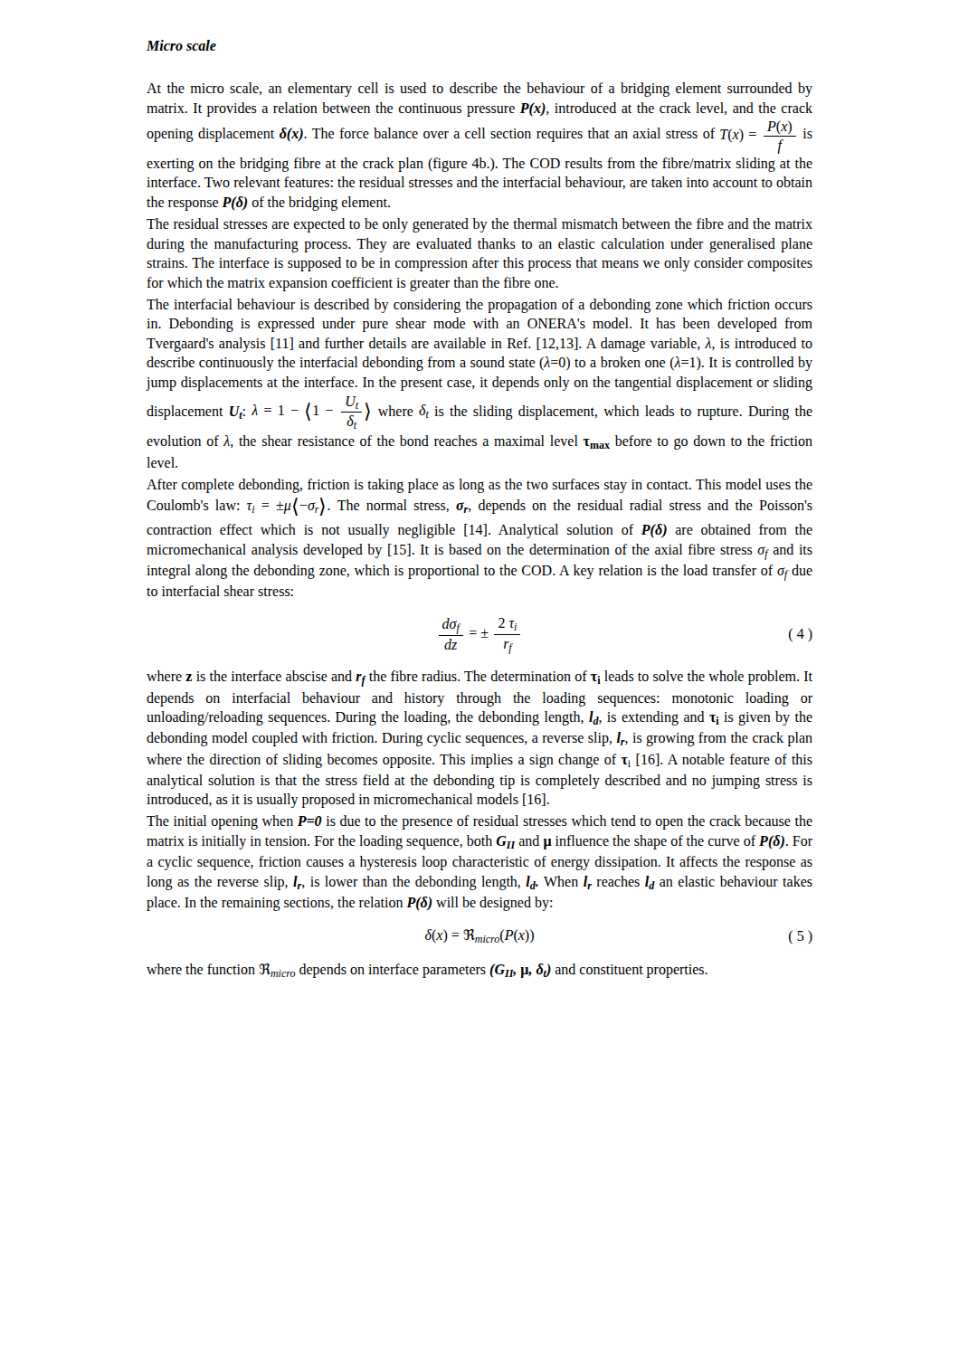Micro scale
At the micro scale, an elementary cell is used to describe the behaviour of a bridging element surrounded by matrix. It provides a relation between the continuous pressure P(x), introduced at the crack level, and the crack opening displacement δ(x). The force balance over a cell section requires that an axial stress of T(x) = P(x) f is exerting on the bridging fibre at the crack plan (figure 4b.). The COD results from the fibre/matrix sliding at the interface. Two relevant features: the residual stresses and the interfacial behaviour, are taken into account to obtain the response P(δ) of the bridging element.
The residual stresses are expected to be only generated by the thermal mismatch between the fibre and the matrix during the manufacturing process. They are evaluated thanks to an elastic calculation under generalised plane strains. The interface is supposed to be in compression after this process that means we only consider composites for which the matrix expansion coefficient is greater than the fibre one.
The interfacial behaviour is described by considering the propagation of a debonding zone which friction occurs in. Debonding is expressed under pure shear mode with an ONERA's model. It has been developed from Tvergaard's analysis [11] and further details are available in Ref. [12,13]. A damage variable, λ, is introduced to describe continuously the interfacial debonding from a sound state (λ=0) to a broken one (λ=1). It is controlled by jump displacements at the interface. In the present case, it depends only on the tangential displacement or sliding displacement Ut: λ = 1 − ⟨1 − Ut δt⟩ where δt is the sliding displacement, which leads to rupture. During the evolution of λ, the shear resistance of the bond reaches a maximal level τmax before to go down to the friction level.
After complete debonding, friction is taking place as long as the two surfaces stay in contact. This model uses the Coulomb's law: τi = ±μ⟨−σr⟩. The normal stress, σr, depends on the residual radial stress and the Poisson's contraction effect which is not usually negligible [14]. Analytical solution of P(δ) are obtained from the micromechanical analysis developed by [15]. It is based on the determination of the axial fibre stress σf and its integral along the debonding zone, which is proportional to the COD. A key relation is the load transfer of σf due to interfacial shear stress:
dσf dz = ± 2 τi rf ( 4 )
where z is the interface abscise and rf the fibre radius. The determination of τi leads to solve the whole problem. It depends on interfacial behaviour and history through the loading sequences: monotonic loading or unloading/reloading sequences. During the loading, the debonding length, ld, is extending and τi is given by the debonding model coupled with friction. During cyclic sequences, a reverse slip, lr, is growing from the crack plan where the direction of sliding becomes opposite. This implies a sign change of τi [16]. A notable feature of this analytical solution is that the stress field at the debonding tip is completely described and no jumping stress is introduced, as it is usually proposed in micromechanical models [16].
The initial opening when P=0 is due to the presence of residual stresses which tend to open the crack because the matrix is initially in tension. For the loading sequence, both GII and μ influence the shape of the curve of P(δ). For a cyclic sequence, friction causes a hysteresis loop characteristic of energy dissipation. It affects the response as long as the reverse slip, lr, is lower than the debonding length, ld. When lr reaches ld an elastic behaviour takes place. In the remaining sections, the relation P(δ) will be designed by:
δ(x) = ℜmicro(P(x)) ( 5 )
where the function ℜmicro depends on interface parameters (GII, μ, δt) and constituent properties.